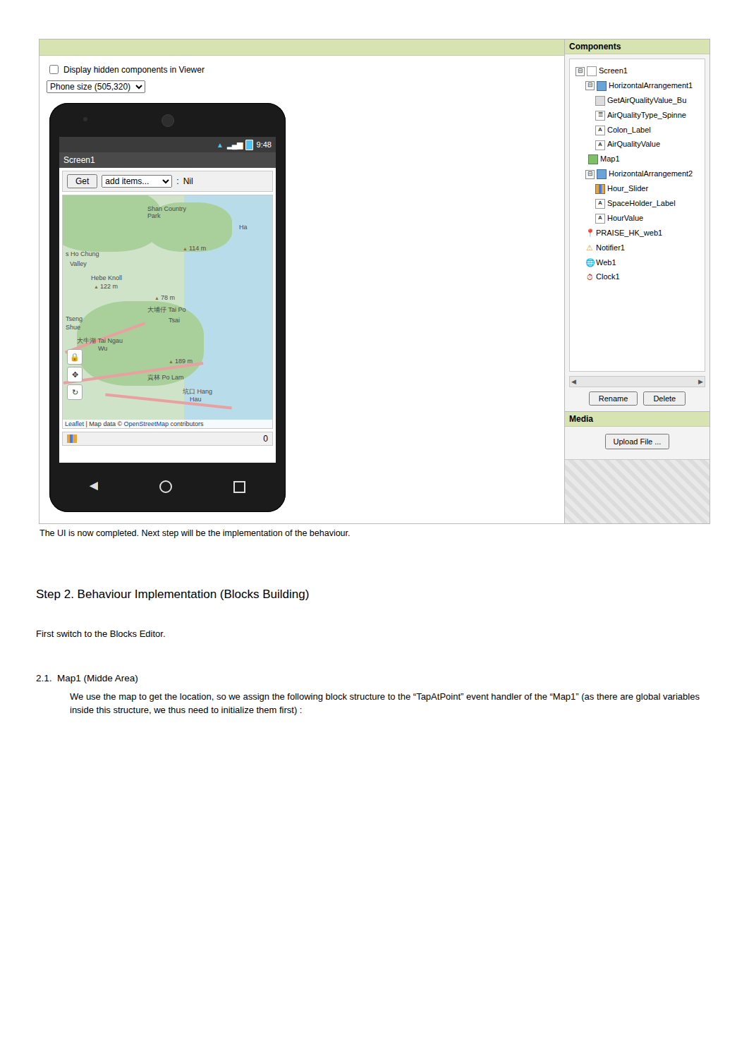Display hidden components in Viewer
Phone size (505,320)
9:48
Screen1
Get add items... : Nil
Shan Country
Park
Ha
114 m
s Ho Chung
Valley
Hebe Knoll
122 m
78 m
大埔仔 Tai Po
Tseng
Shue
Tsai
大牛湖 Tai Ngau
Wu
189 m
貢林 Po Lam
坑口 Hang
Hau
🔒
✥
↻
Leaflet | Map data © OpenStreetMap contributors
0
▶
Components
⊟ Screen1
⊟ HorizontalArrangement1
GetAirQualityValue_Bu
☰AirQualityType_Spinne
AColon_Label
AAirQualityValue
Map1
⊟ HorizontalArrangement2
Hour_Slider
ASpaceHolder_Label
AHourValue
📍PRAISE_HK_web1
⚠Notifier1
🌐Web1
⏱Clock1
◀▶
Rename Delete
Media
Upload File ...
The UI is now completed. Next step will be the implementation of the behaviour.
Step 2. Behaviour Implementation (Blocks Building)
First switch to the Blocks Editor.
2.1. Map1 (Midde Area)
We use the map to get the location, so we assign the following block structure to the “TapAtPoint” event handler of the “Map1” (as there are global variables inside this structure, we thus need to initialize them first) :